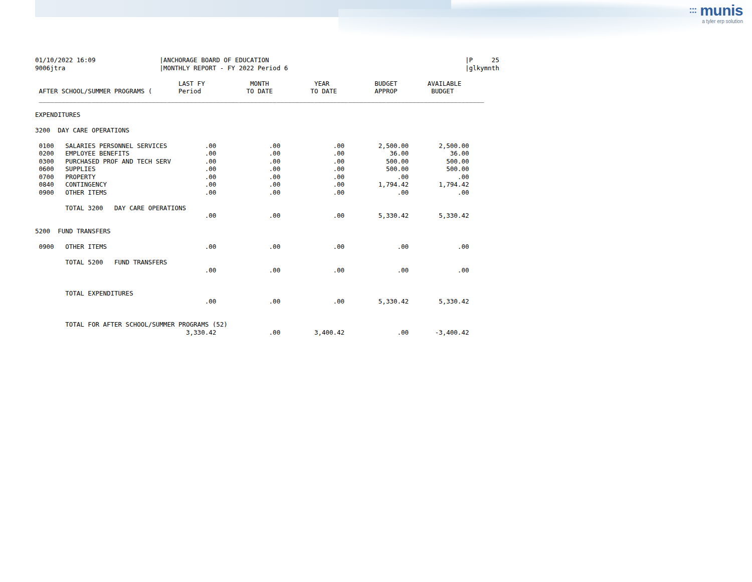••• ••• munis
a tyler erp solution
01/10/2022 16:09                 |ANCHORAGE BOARD OF EDUCATION                                                    |P     25
9006jtra                         |MONTHLY REPORT - FY 2022 Period 6                                               |glkymnth

                                      LAST FY            MONTH            YEAR            BUDGET        AVAILABLE
 AFTER SCHOOL/SUMMER PROGRAMS (       Period            TO DATE          TO DATE          APPROP         BUDGET
 ______________________________________________________________________________________________________________________

EXPENDITURES

3200  DAY CARE OPERATIONS

 0100   SALARIES PERSONNEL SERVICES          .00              .00              .00         2,500.00        2,500.00
 0200   EMPLOYEE BENEFITS                    .00              .00              .00            36.00           36.00
 0300   PURCHASED PROF AND TECH SERV         .00              .00              .00           500.00          500.00
 0600   SUPPLIES                             .00              .00              .00           500.00          500.00
 0700   PROPERTY                             .00              .00              .00              .00             .00
 0840   CONTINGENCY                          .00              .00              .00         1,794.42        1,794.42
 0900   OTHER ITEMS                          .00              .00              .00              .00             .00

        TOTAL 3200   DAY CARE OPERATIONS
                                             .00              .00              .00         5,330.42        5,330.42

5200  FUND TRANSFERS

 0900   OTHER ITEMS                          .00              .00              .00              .00             .00

        TOTAL 5200   FUND TRANSFERS
                                             .00              .00              .00              .00             .00


        TOTAL EXPENDITURES
                                             .00              .00              .00         5,330.42        5,330.42


        TOTAL FOR AFTER SCHOOL/SUMMER PROGRAMS (52)
                                        3,330.42              .00         3,400.42              .00       -3,400.42